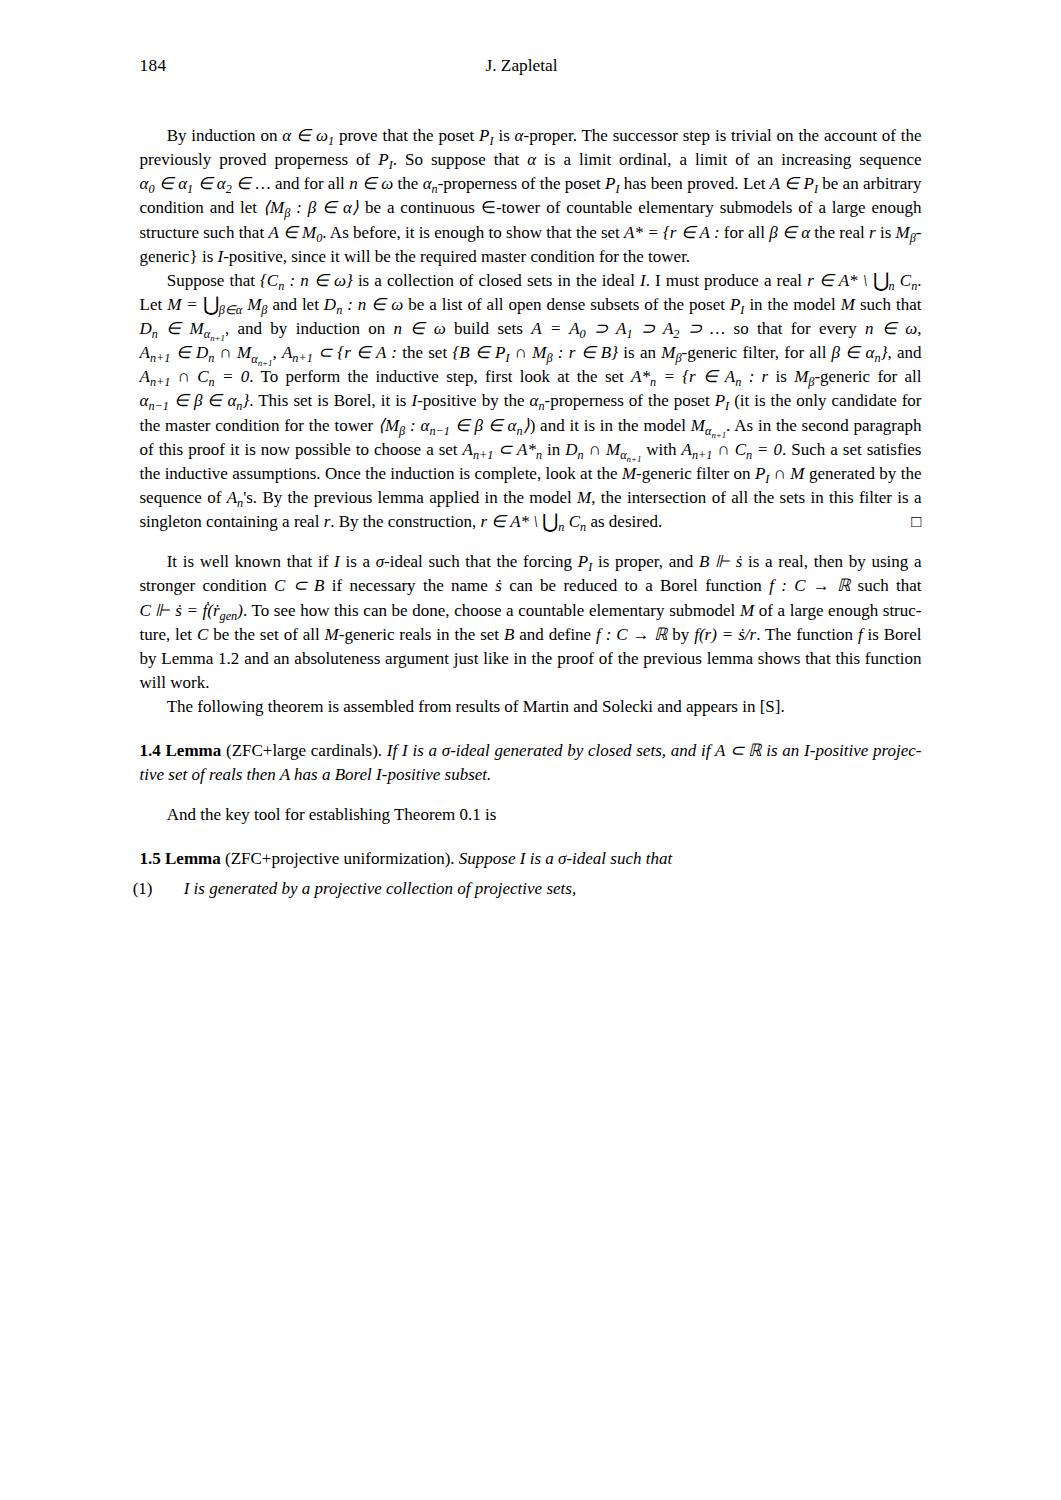184 J. Zapletal
By induction on α ∈ ω1 prove that the poset PI is α-proper. The successor step is trivial on the account of the previously proved properness of PI. So suppose that α is a limit ordinal, a limit of an increasing sequence α0 ∈ α1 ∈ α2 ∈ … and for all n ∈ ω the αn-properness of the poset PI has been proved. Let A ∈ PI be an arbitrary condition and let ⟨Mβ : β ∈ α⟩ be a continuous ∈-tower of countable elementary submodels of a large enough structure such that A ∈ M0. As before, it is enough to show that the set A* = {r ∈ A : for all β ∈ α the real r is Mβ-generic} is I-positive, since it will be the required master condition for the tower.
Suppose that {Cn : n ∈ ω} is a collection of closed sets in the ideal I. I must produce a real r ∈ A* \ ⋃n Cn. Let M = ⋃β∈α Mβ and let Dn : n ∈ ω be a list of all open dense subsets of the poset PI in the model M such that Dn ∈ Mαn+1, and by induction on n ∈ ω build sets A = A0 ⊃ A1 ⊃ A2 ⊃ … so that for every n ∈ ω, An+1 ∈ Dn ∩ Mαn+1, An+1 ⊂ {r ∈ A : the set {B ∈ PI ∩ Mβ : r ∈ B} is an Mβ-generic filter, for all β ∈ αn}, and An+1 ∩ Cn = 0. To perform the inductive step, first look at the set A*n = {r ∈ An : r is Mβ-generic for all αn−1 ∈ β ∈ αn}. This set is Borel, it is I-positive by the αn-properness of the poset PI (it is the only candidate for the master condition for the tower ⟨Mβ : αn−1 ∈ β ∈ αn⟩) and it is in the model Mαn+1. As in the second paragraph of this proof it is now possible to choose a set An+1 ⊂ A*n in Dn ∩ Mαn+1 with An+1 ∩ Cn = 0. Such a set satisfies the inductive assumptions. Once the induction is complete, look at the M-generic filter on PI ∩ M generated by the sequence of An's. By the previous lemma applied in the model M, the intersection of all the sets in this filter is a singleton containing a real r. By the construction, r ∈ A* \ ⋃n Cn as desired.□
It is well known that if I is a σ-ideal such that the forcing PI is proper, and B ⊩ ṡ is a real, then by using a stronger condition C ⊂ B if necessary the name ṡ can be reduced to a Borel function f : C → ℝ such that C ⊩ ṡ = ḟ(ṙgen). To see how this can be done, choose a countable elementary submodel M of a large enough structure, let C be the set of all M-generic reals in the set B and define f : C → ℝ by f(r) = ṡ/r. The function f is Borel by Lemma 1.2 and an absoluteness argument just like in the proof of the previous lemma shows that this function will work.
The following theorem is assembled from results of Martin and Solecki and appears in [S].
1.4 Lemma (ZFC+large cardinals). If I is a σ-ideal generated by closed sets, and if A ⊂ ℝ is an I-positive projective set of reals then A has a Borel I-positive subset.
And the key tool for establishing Theorem 0.1 is
1.5 Lemma (ZFC+projective uniformization). Suppose I is a σ-ideal such that
I is generated by a projective collection of projective sets,